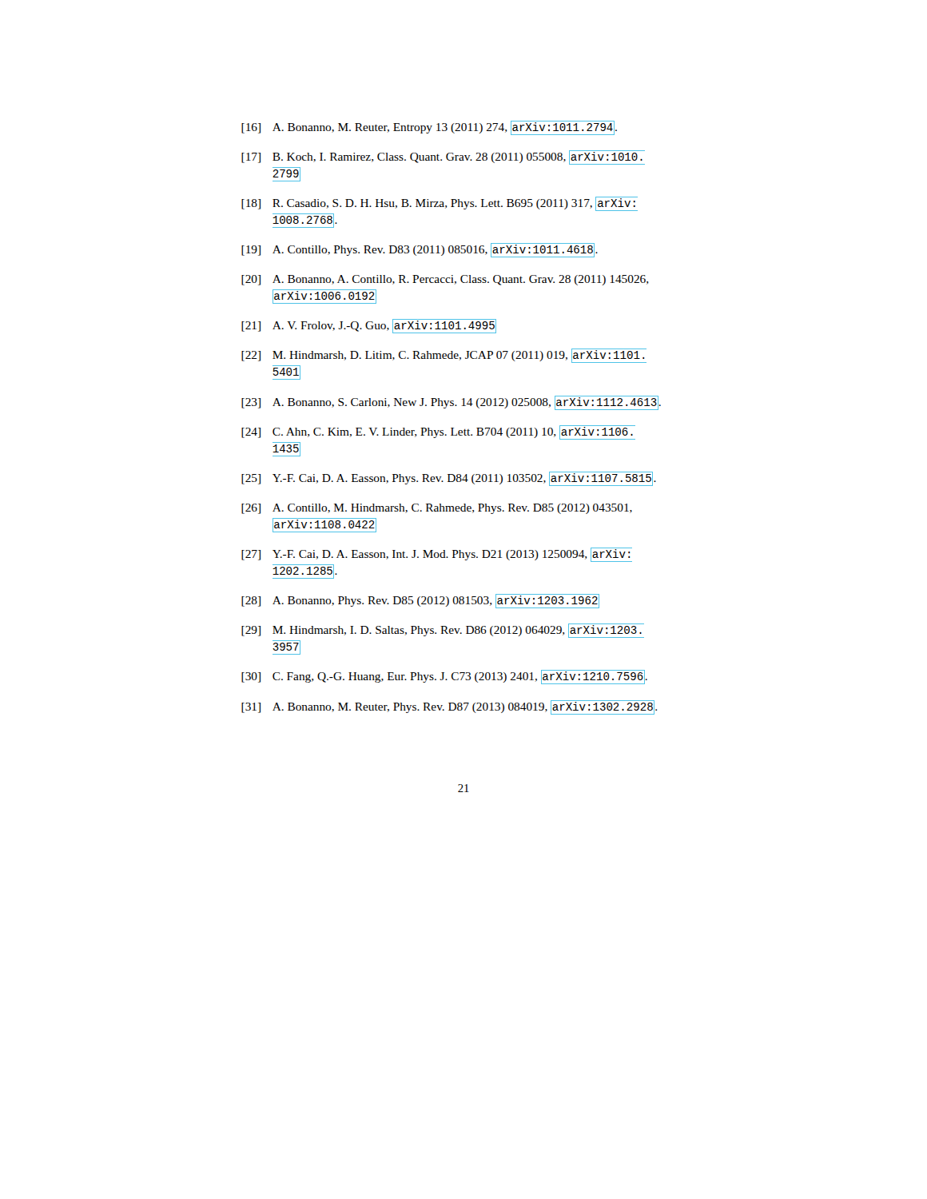[16] A. Bonanno, M. Reuter, Entropy 13 (2011) 274, arXiv:1011.2794.
[17] B. Koch, I. Ramirez, Class. Quant. Grav. 28 (2011) 055008, arXiv:1010.
2799
[18] R. Casadio, S. D. H. Hsu, B. Mirza, Phys. Lett. B695 (2011) 317, arXiv:
1008.2768.
[19] A. Contillo, Phys. Rev. D83 (2011) 085016, arXiv:1011.4618.
[20] A. Bonanno, A. Contillo, R. Percacci, Class. Quant. Grav. 28 (2011) 145026, arXiv:1006.0192
[21] A. V. Frolov, J.-Q. Guo, arXiv:1101.4995
[22] M. Hindmarsh, D. Litim, C. Rahmede, JCAP 07 (2011) 019, arXiv:1101.
5401
[23] A. Bonanno, S. Carloni, New J. Phys. 14 (2012) 025008, arXiv:1112.4613.
[24] C. Ahn, C. Kim, E. V. Linder, Phys. Lett. B704 (2011) 10, arXiv:1106.
1435
[25] Y.-F. Cai, D. A. Easson, Phys. Rev. D84 (2011) 103502, arXiv:1107.5815.
[26] A. Contillo, M. Hindmarsh, C. Rahmede, Phys. Rev. D85 (2012) 043501, arXiv:1108.0422
[27] Y.-F. Cai, D. A. Easson, Int. J. Mod. Phys. D21 (2013) 1250094, arXiv:
1202.1285.
[28] A. Bonanno, Phys. Rev. D85 (2012) 081503, arXiv:1203.1962
[29] M. Hindmarsh, I. D. Saltas, Phys. Rev. D86 (2012) 064029, arXiv:1203.
3957
[30] C. Fang, Q.-G. Huang, Eur. Phys. J. C73 (2013) 2401, arXiv:1210.7596.
[31] A. Bonanno, M. Reuter, Phys. Rev. D87 (2013) 084019, arXiv:1302.2928.
21